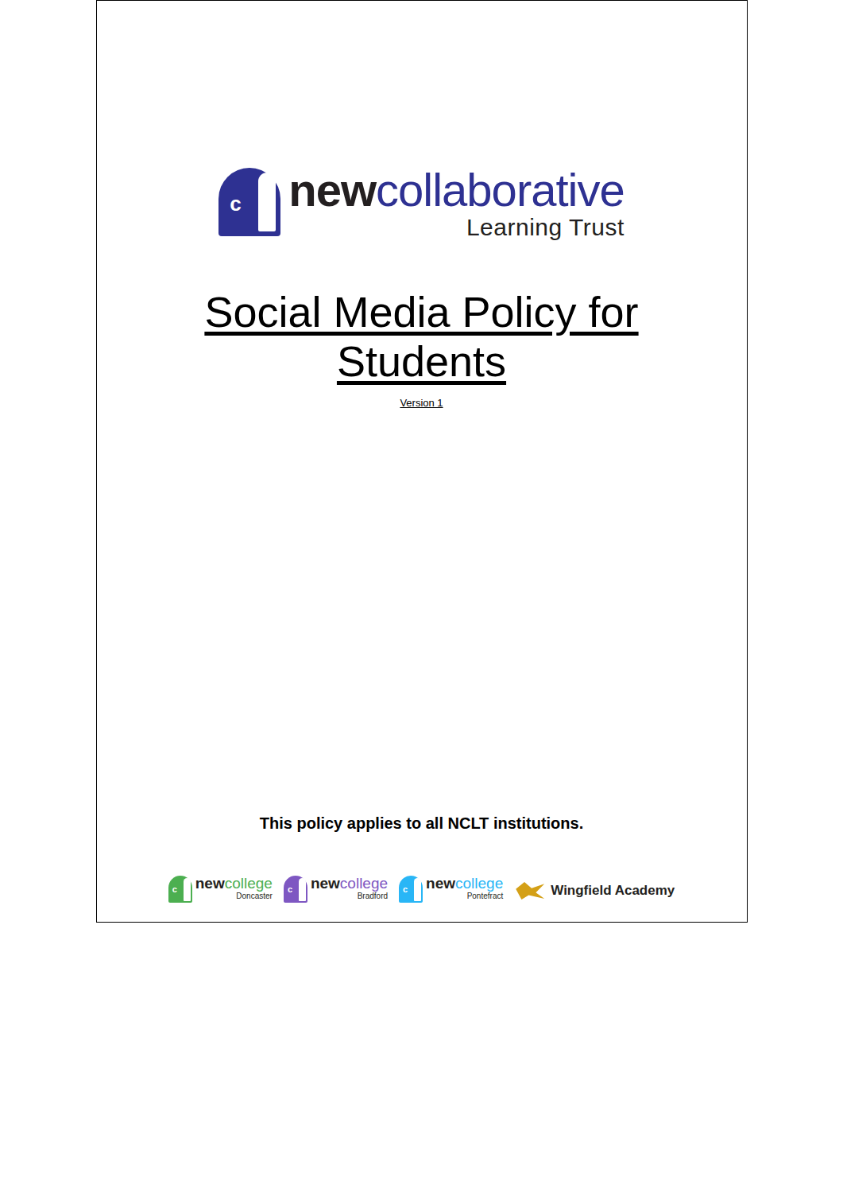c
new collaborative
Learning Trust
Social Media Policy for Students
Version 1
This policy applies to all NCLT institutions.
c
new college
Doncaster
c
new college
Bradford
c
new college
Pontefract
Wingfield Academy